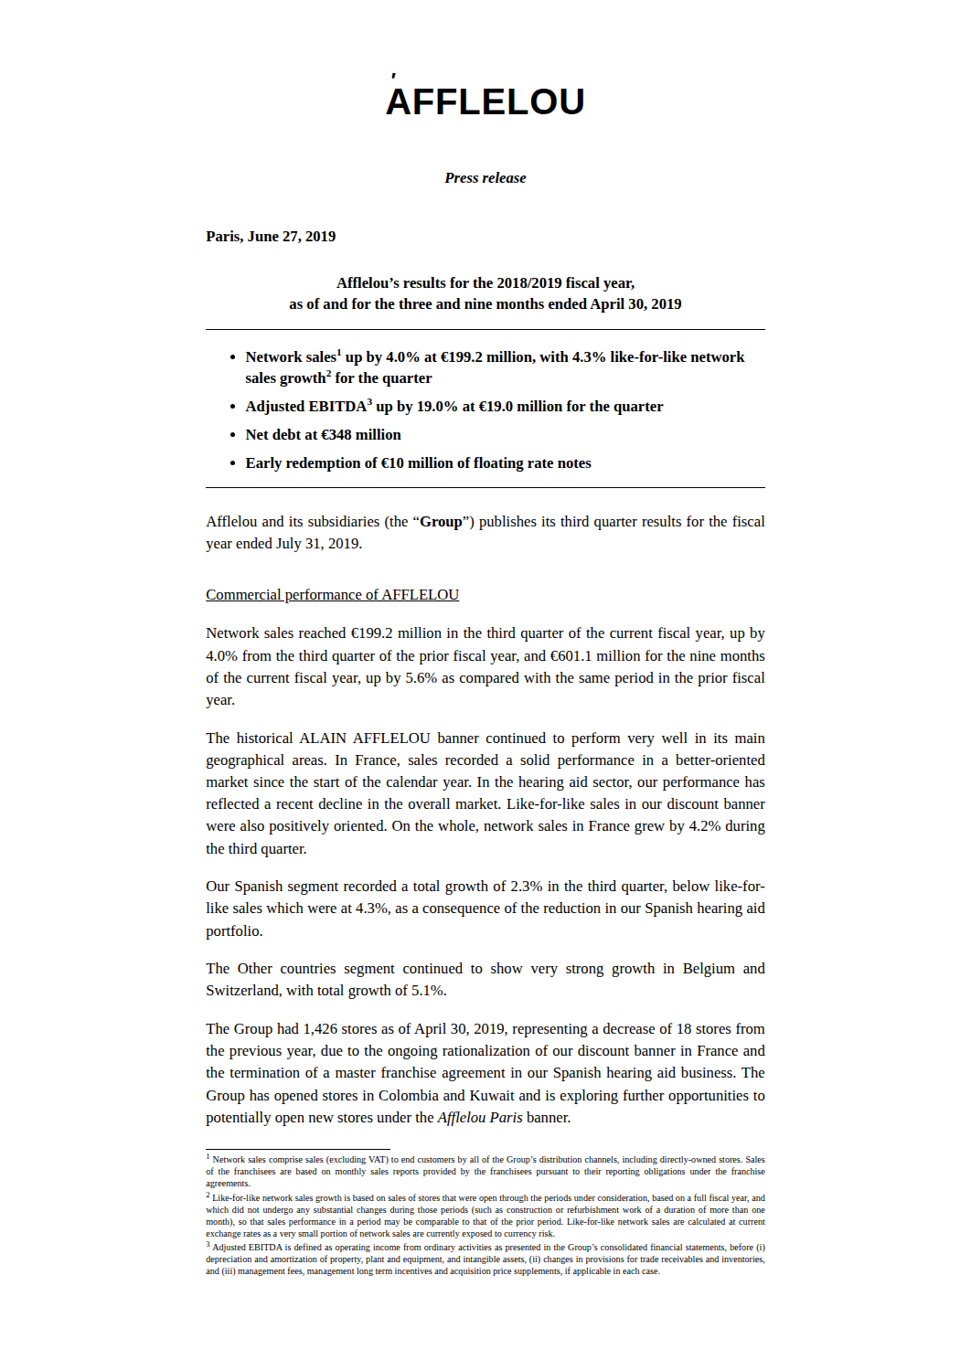AFFLELOU
Press release
Paris, June 27, 2019
Afflelou’s results for the 2018/2019 fiscal year,
as of and for the three and nine months ended April 30, 2019
Network sales1 up by 4.0% at €199.2 million, with 4.3% like-for-like network sales growth2 for the quarter
Adjusted EBITDA3 up by 19.0% at €19.0 million for the quarter
Net debt at €348 million
Early redemption of €10 million of floating rate notes
Afflelou and its subsidiaries (the “Group”) publishes its third quarter results for the fiscal year ended July 31, 2019.
Commercial performance of AFFLELOU
Network sales reached €199.2 million in the third quarter of the current fiscal year, up by 4.0% from the third quarter of the prior fiscal year, and €601.1 million for the nine months of the current fiscal year, up by 5.6% as compared with the same period in the prior fiscal year.
The historical ALAIN AFFLELOU banner continued to perform very well in its main geographical areas. In France, sales recorded a solid performance in a better-oriented market since the start of the calendar year. In the hearing aid sector, our performance has reflected a recent decline in the overall market. Like-for-like sales in our discount banner were also positively oriented. On the whole, network sales in France grew by 4.2% during the third quarter.
Our Spanish segment recorded a total growth of 2.3% in the third quarter, below like-for-like sales which were at 4.3%, as a consequence of the reduction in our Spanish hearing aid portfolio.
The Other countries segment continued to show very strong growth in Belgium and Switzerland, with total growth of 5.1%.
The Group had 1,426 stores as of April 30, 2019, representing a decrease of 18 stores from the previous year, due to the ongoing rationalization of our discount banner in France and the termination of a master franchise agreement in our Spanish hearing aid business. The Group has opened stores in Colombia and Kuwait and is exploring further opportunities to potentially open new stores under the Afflelou Paris banner.
1 Network sales comprise sales (excluding VAT) to end customers by all of the Group’s distribution channels, including directly-owned stores. Sales of the franchisees are based on monthly sales reports provided by the franchisees pursuant to their reporting obligations under the franchise agreements.
2 Like-for-like network sales growth is based on sales of stores that were open through the periods under consideration, based on a full fiscal year, and which did not undergo any substantial changes during those periods (such as construction or refurbishment work of a duration of more than one month), so that sales performance in a period may be comparable to that of the prior period. Like-for-like network sales are calculated at current exchange rates as a very small portion of network sales are currently exposed to currency risk.
3 Adjusted EBITDA is defined as operating income from ordinary activities as presented in the Group’s consolidated financial statements, before (i) depreciation and amortization of property, plant and equipment, and intangible assets, (ii) changes in provisions for trade receivables and inventories, and (iii) management fees, management long term incentives and acquisition price supplements, if applicable in each case.